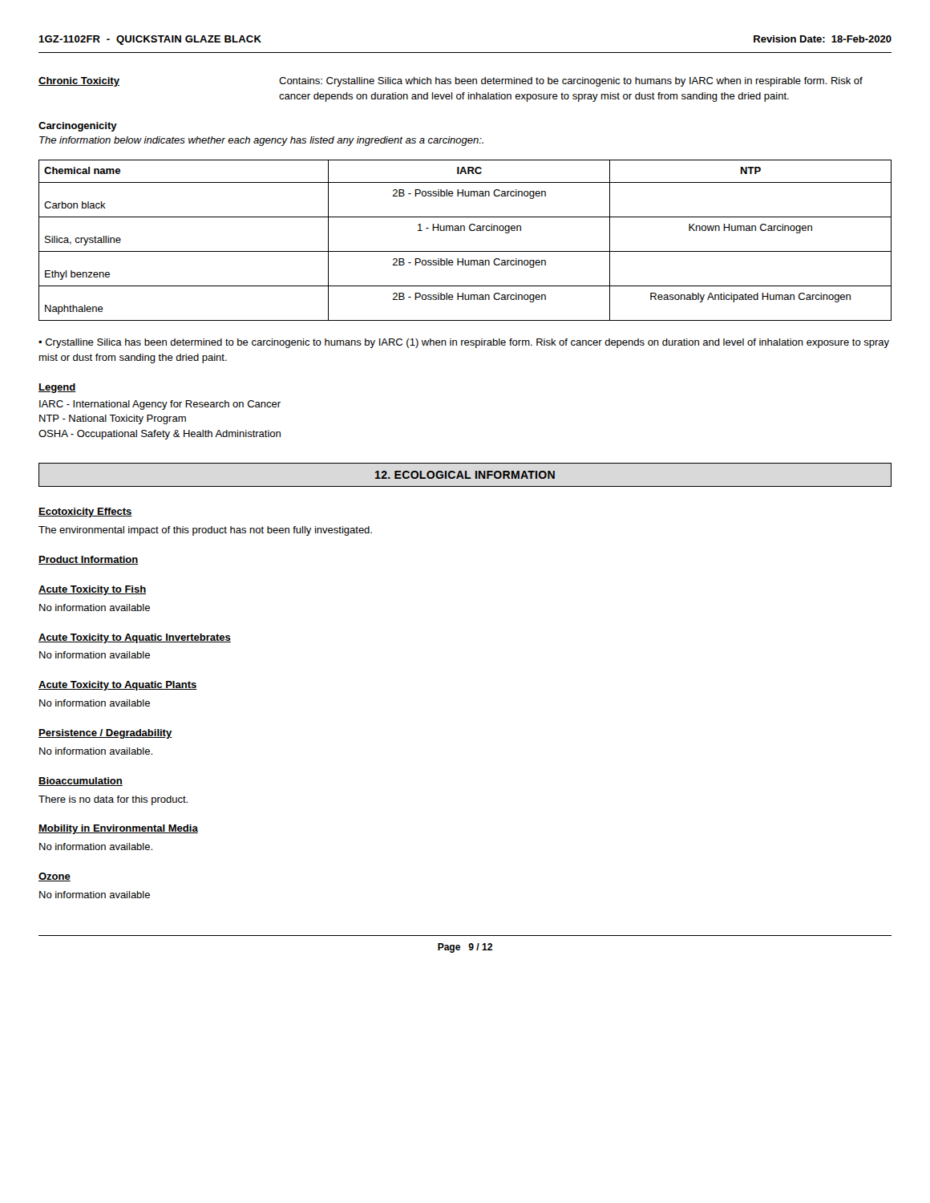1GZ-1102FR - QUICKSTAIN GLAZE BLACK
Revision Date: 18-Feb-2020
Chronic Toxicity
Contains: Crystalline Silica which has been determined to be carcinogenic to humans by IARC when in respirable form. Risk of cancer depends on duration and level of inhalation exposure to spray mist or dust from sanding the dried paint.
Carcinogenicity
The information below indicates whether each agency has listed any ingredient as a carcinogen:.
| Chemical name | IARC | NTP |
| --- | --- | --- |
| Carbon black | 2B - Possible Human Carcinogen | |
| Silica, crystalline | 1 - Human Carcinogen | Known Human Carcinogen |
| Ethyl benzene | 2B - Possible Human Carcinogen | |
| Naphthalene | 2B - Possible Human Carcinogen | Reasonably Anticipated Human Carcinogen |
• Crystalline Silica has been determined to be carcinogenic to humans by IARC (1) when in respirable form. Risk of cancer depends on duration and level of inhalation exposure to spray mist or dust from sanding the dried paint.
Legend
IARC - International Agency for Research on Cancer
NTP - National Toxicity Program
OSHA - Occupational Safety & Health Administration
12. ECOLOGICAL INFORMATION
Ecotoxicity Effects
The environmental impact of this product has not been fully investigated.
Product Information
Acute Toxicity to Fish
No information available
Acute Toxicity to Aquatic Invertebrates
No information available
Acute Toxicity to Aquatic Plants
No information available
Persistence / Degradability
No information available.
Bioaccumulation
There is no data for this product.
Mobility in Environmental Media
No information available.
Ozone
No information available
Page 9 / 12